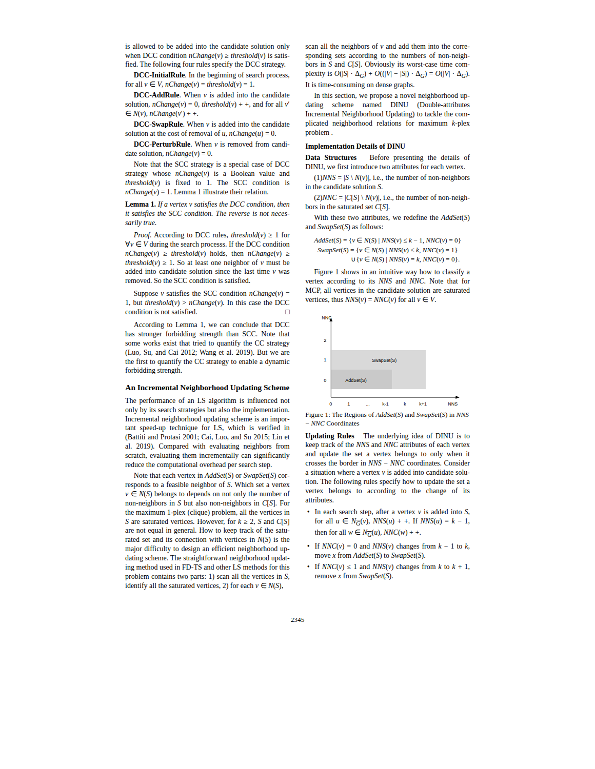is allowed to be added into the candidate solution only when DCC condition nChange(v) ≥ threshold(v) is satisfied. The following four rules specify the DCC strategy.
DCC-InitialRule. In the beginning of search process, for all v ∈ V, nChange(v) = threshold(v) = 1.
DCC-AddRule. When v is added into the candidate solution, nChange(v) = 0, threshold(v) + +, and for all v′ ∈ N(v), nChange(v′) + +.
DCC-SwapRule. When v is added into the candidate solution at the cost of removal of u, nChange(u) = 0.
DCC-PerturbRule. When v is removed from candidate solution, nChange(v) = 0.
Note that the SCC strategy is a special case of DCC strategy whose nChange(v) is a Boolean value and threshold(v) is fixed to 1. The SCC condition is nChange(v) = 1. Lemma 1 illustrate their relation.
Lemma 1. If a vertex v satisfies the DCC condition, then it satisfies the SCC condition. The reverse is not necessarily true.
Proof. According to DCC rules, threshold(v) ≥ 1 for ∀v ∈ V during the search processs. If the DCC condition nChange(v) ≥ threshold(v) holds, then nChange(v) ≥ threshold(v) ≥ 1. So at least one neighbor of v must be added into candidate solution since the last time v was removed. So the SCC condition is satisfied.
Suppose v satisfies the SCC condition nChange(v) = 1, but threshold(v) > nChange(v). In this case the DCC condition is not satisfied. □
According to Lemma 1, we can conclude that DCC has stronger forbidding strength than SCC. Note that some works exist that tried to quantify the CC strategy (Luo, Su, and Cai 2012; Wang et al. 2019). But we are the first to quantify the CC strategy to enable a dynamic forbidding strength.
An Incremental Neighborhood Updating Scheme
The performance of an LS algorithm is influenced not only by its search strategies but also the implementation. Incremental neighborhood updating scheme is an important speed-up technique for LS, which is verified in (Battiti and Protasi 2001; Cai, Luo, and Su 2015; Lin et al. 2019). Compared with evaluating neighbors from scratch, evaluating them incrementally can significantly reduce the computational overhead per search step.
Note that each vertex in AddSet(S) or SwapSet(S) corresponds to a feasible neighbor of S. Which set a vertex v ∈ N(S) belongs to depends on not only the number of non-neighbors in S but also non-neighbors in C[S]. For the maximum 1-plex (clique) problem, all the vertices in S are saturated vertices. However, for k ≥ 2, S and C[S] are not equal in general. How to keep track of the saturated set and its connection with vertices in N(S) is the major difficulty to design an efficient neighborhood updating scheme. The straightforward neighborhood updating method used in FD-TS and other LS methods for this problem contains two parts: 1) scan all the vertices in S, identify all the saturated vertices, 2) for each v ∈ N(S),
scan all the neighbors of v and add them into the corresponding sets according to the numbers of non-neighbors in S and C[S]. Obviously its worst-case time complexity is O(|S| · ΔG) + O((|V| − |S|) · ΔG) = O(|V| · ΔG). It is time-consuming on dense graphs.
In this section, we propose a novel neighborhood updating scheme named DINU (Double-attributes Incremental Neighborhood Updating) to tackle the complicated neighborhood relations for maximum k-plex problem .
Implementation Details of DINU
Data Structures Before presenting the details of DINU, we first introduce two attributes for each vertex.
(1)NNS = |S \ N(v)|, i.e., the number of non-neighbors in the candidate solution S.
(2)NNC = |C[S] \ N(v)|, i.e., the number of non-neighbors in the saturated set C[S].
With these two attributes, we redefine the AddSet(S) and SwapSet(S) as follows:
AddSet(S) = {v ∈ N(S) | NNS(v) ≤ k − 1, NNC(v) = 0} SwapSet(S) = {v ∈ N(S) | NNS(v) ≤ k, NNC(v) = 1} ∪{v ∈ N(S) | NNS(v) = k, NNC(v) = 0}.
Figure 1 shows in an intuitive way how to classify a vertex according to its NNS and NNC. Note that for MCP, all vertices in the candidate solution are saturated vertices, thus NNS(v) = NNC(v) for all v ∈ V.
NNC NNS 2 1 0 0 1 ... k-1 k k+1 SwapSet(S) AddSet(S)
Figure 1: The Regions of AddSet(S) and SwapSet(S) in NNS − NNC Coordinates
Updating Rules The underlying idea of DINU is to keep track of the NNS and NNC attributes of each vertex and update the set a vertex belongs to only when it crosses the border in NNS − NNC coordinates. Consider a situation where a vertex v is added into candidate solution. The following rules specify how to update the set a vertex belongs to according to the change of its attributes.
In each search step, after a vertex v is added into S, for all u ∈ NG(v), NNS(u) + +. If NNS(u) = k − 1, then for all w ∈ NG(u), NNC(w) + +.
If NNC(v) = 0 and NNS(v) changes from k − 1 to k, move x from AddSet(S) to SwapSet(S).
If NNC(v) ≤ 1 and NNS(v) changes from k to k + 1, remove x from SwapSet(S).
2345